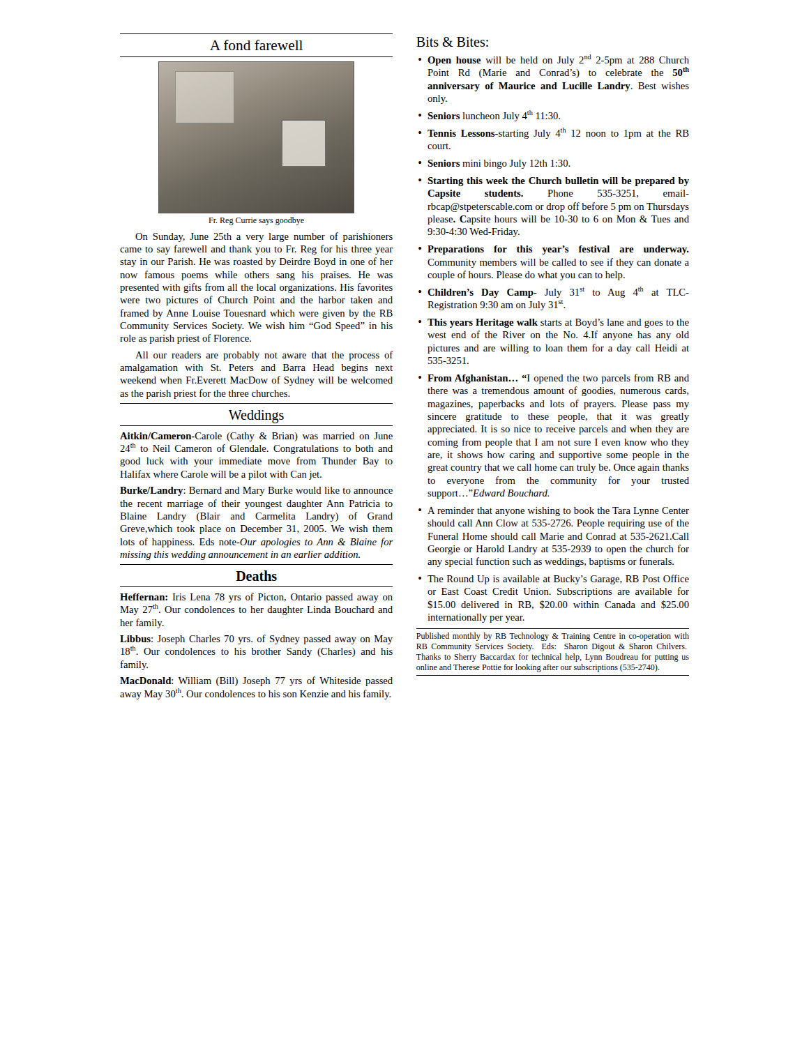A fond farewell
Fr. Reg Currie says goodbye
On Sunday, June 25th a very large number of parishioners came to say farewell and thank you to Fr. Reg for his three year stay in our Parish. He was roasted by Deirdre Boyd in one of her now famous poems while others sang his praises. He was presented with gifts from all the local organizations. His favorites were two pictures of Church Point and the harbor taken and framed by Anne Louise Touesnard which were given by the RB Community Services Society. We wish him “God Speed” in his role as parish priest of Florence.
All our readers are probably not aware that the process of amalgamation with St. Peters and Barra Head begins next weekend when Fr.Everett MacDow of Sydney will be welcomed as the parish priest for the three churches.
Weddings
Aitkin/Cameron-Carole (Cathy & Brian) was married on June 24th to Neil Cameron of Glendale. Congratulations to both and good luck with your immediate move from Thunder Bay to Halifax where Carole will be a pilot with Can jet.
Burke/Landry: Bernard and Mary Burke would like to announce the recent marriage of their youngest daughter Ann Patricia to Blaine Landry (Blair and Carmelita Landry) of Grand Greve,which took place on December 31, 2005. We wish them lots of happiness. Eds note-Our apologies to Ann & Blaine for missing this wedding announcement in an earlier addition.
Deaths
Heffernan: Iris Lena 78 yrs of Picton, Ontario passed away on May 27th. Our condolences to her daughter Linda Bouchard and her family.
Libbus: Joseph Charles 70 yrs. of Sydney passed away on May 18th. Our condolences to his brother Sandy (Charles) and his family.
MacDonald: William (Bill) Joseph 77 yrs of Whiteside passed away May 30th. Our condolences to his son Kenzie and his family.
Bits & Bites:
Open house will be held on July 2nd 2-5pm at 288 Church Point Rd (Marie and Conrad’s) to celebrate the 50th anniversary of Maurice and Lucille Landry. Best wishes only.
Seniors luncheon July 4th 11:30.
Tennis Lessons-starting July 4th 12 noon to 1pm at the RB court.
Seniors mini bingo July 12th 1:30.
Starting this week the Church bulletin will be prepared by Capsite students. Phone 535-3251, email- rbcap@stpeterscable.com or drop off before 5 pm on Thursdays please. Capsite hours will be 10-30 to 6 on Mon & Tues and 9:30-4:30 Wed-Friday.
Preparations for this year’s festival are underway. Community members will be called to see if they can donate a couple of hours. Please do what you can to help.
Children’s Day Camp- July 31st to Aug 4th at TLC-Registration 9:30 am on July 31st.
This years Heritage walk starts at Boyd’s lane and goes to the west end of the River on the No. 4.If anyone has any old pictures and are willing to loan them for a day call Heidi at 535-3251.
From Afghanistan… “I opened the two parcels from RB and there was a tremendous amount of goodies, numerous cards, magazines, paperbacks and lots of prayers. Please pass my sincere gratitude to these people, that it was greatly appreciated. It is so nice to receive parcels and when they are coming from people that I am not sure I even know who they are, it shows how caring and supportive some people in the great country that we call home can truly be. Once again thanks to everyone from the community for your trusted support…”Edward Bouchard.
A reminder that anyone wishing to book the Tara Lynne Center should call Ann Clow at 535-2726. People requiring use of the Funeral Home should call Marie and Conrad at 535-2621.Call Georgie or Harold Landry at 535-2939 to open the church for any special function such as weddings, baptisms or funerals.
The Round Up is available at Bucky’s Garage, RB Post Office or East Coast Credit Union. Subscriptions are available for $15.00 delivered in RB, $20.00 within Canada and $25.00 internationally per year.
Published monthly by RB Technology & Training Centre in co-operation with RB Community Services Society. Eds: Sharon Digout & Sharon Chilvers. Thanks to Sherry Baccardax for technical help, Lynn Boudreau for putting us online and Therese Pottie for looking after our subscriptions (535-2740).